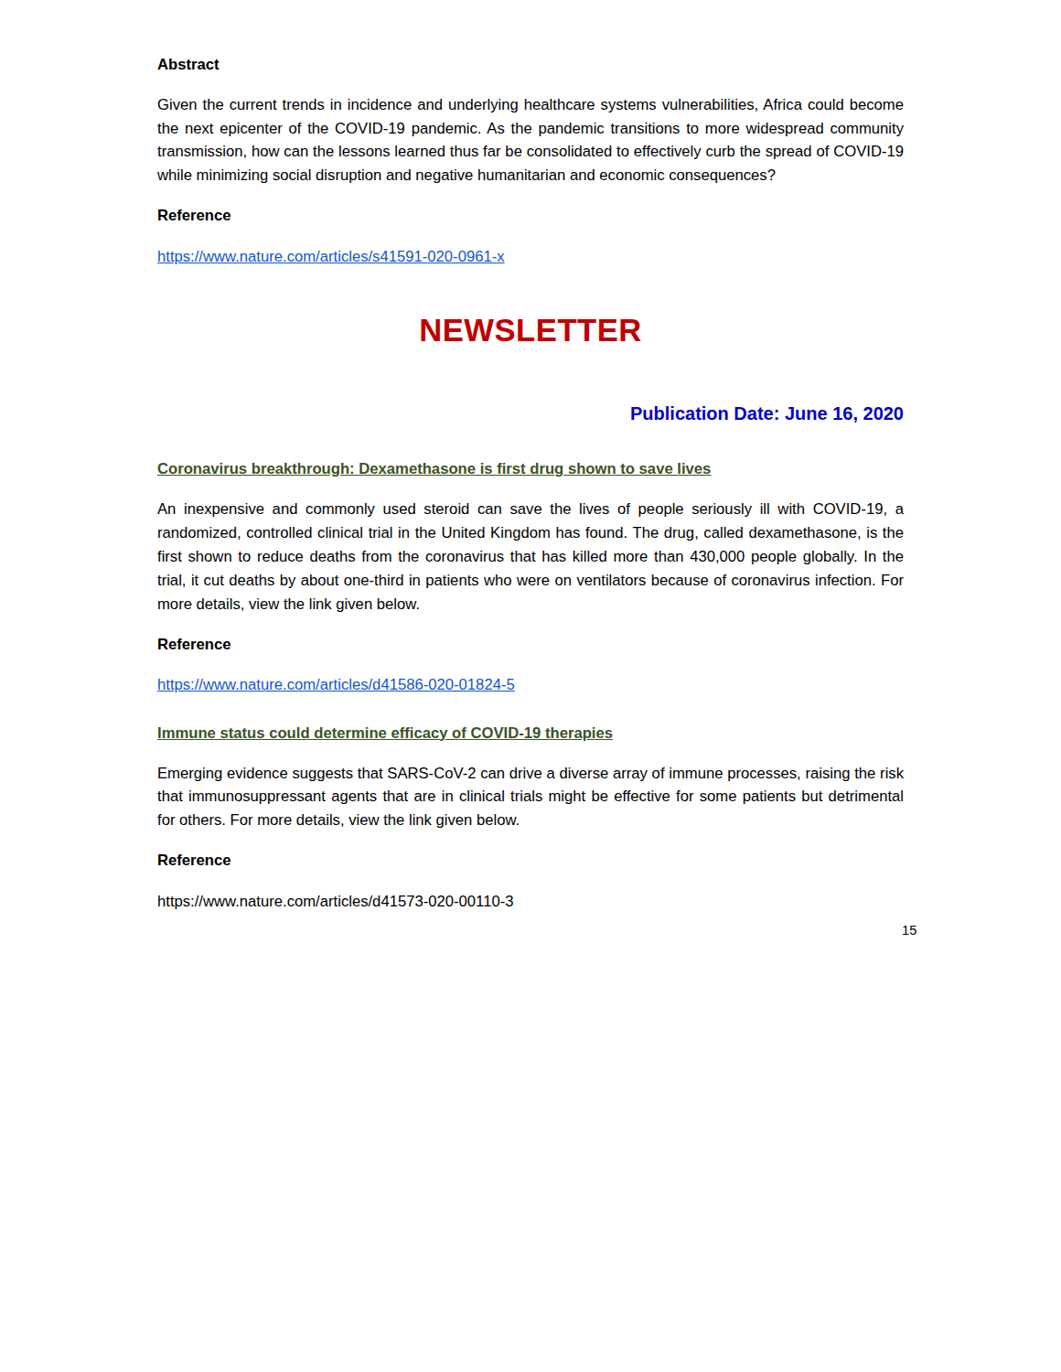Abstract
Given the current trends in incidence and underlying healthcare systems vulnerabilities, Africa could become the next epicenter of the COVID-19 pandemic. As the pandemic transitions to more widespread community transmission, how can the lessons learned thus far be consolidated to effectively curb the spread of COVID-19 while minimizing social disruption and negative humanitarian and economic consequences?
Reference
https://www.nature.com/articles/s41591-020-0961-x
NEWSLETTER
Publication Date: June 16, 2020
Coronavirus breakthrough: Dexamethasone is first drug shown to save lives
An inexpensive and commonly used steroid can save the lives of people seriously ill with COVID-19, a randomized, controlled clinical trial in the United Kingdom has found. The drug, called dexamethasone, is the first shown to reduce deaths from the coronavirus that has killed more than 430,000 people globally. In the trial, it cut deaths by about one-third in patients who were on ventilators because of coronavirus infection. For more details, view the link given below.
Reference
https://www.nature.com/articles/d41586-020-01824-5
Immune status could determine efficacy of COVID-19 therapies
Emerging evidence suggests that SARS-CoV-2 can drive a diverse array of immune processes, raising the risk that immunosuppressant agents that are in clinical trials might be effective for some patients but detrimental for others. For more details, view the link given below.
Reference
https://www.nature.com/articles/d41573-020-00110-3
15